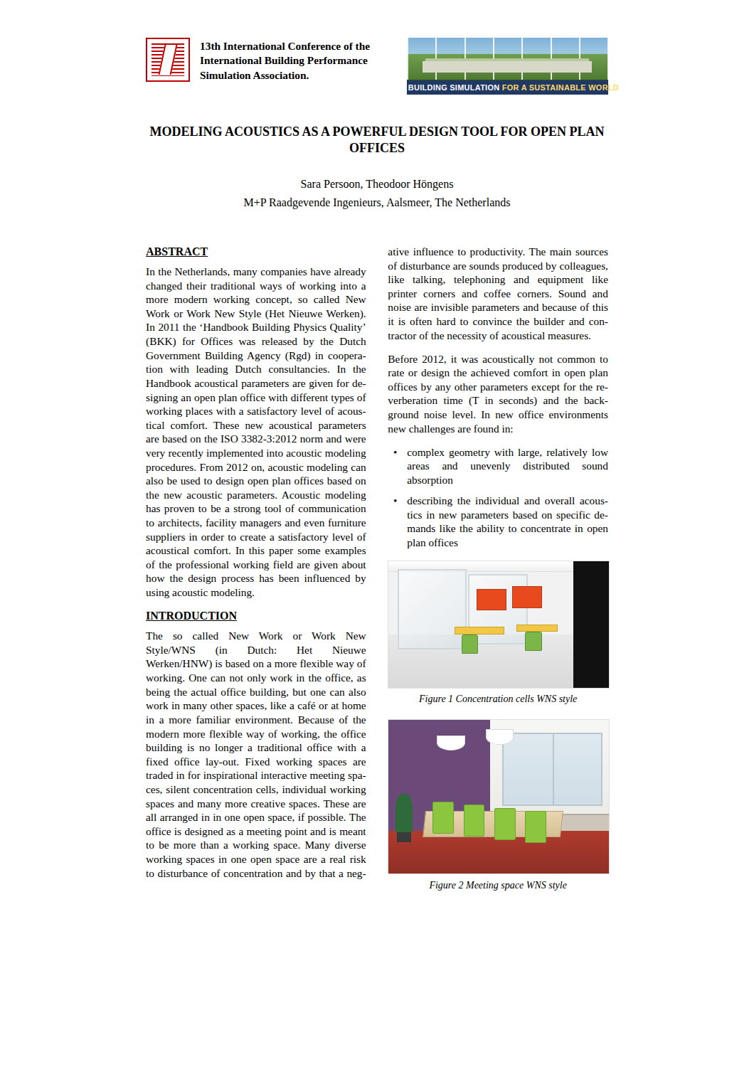13th International Conference of the International Building Performance Simulation Association.
BUILDING SIMULATION FOR A SUSTAINABLE WORLD
Modeling Acoustics as a Powerful Design Tool for Open Plan Offices
Sara Persoon, Theodoor Höngens
M+P Raadgevende Ingenieurs, Aalsmeer, The Netherlands
Abstract
In the Netherlands, many companies have already changed their traditional ways of working into a more modern working concept, so called New Work or Work New Style (Het Nieuwe Werken). In 2011 the ‘Handbook Building Physics Quality’ (BKK) for Offices was released by the Dutch Government Building Agency (Rgd) in cooperation with leading Dutch consultancies. In the Handbook acoustical parameters are given for designing an open plan office with different types of working places with a satisfactory level of acoustical comfort. These new acoustical parameters are based on the ISO 3382-3:2012 norm and were very recently implemented into acoustic modeling procedures. From 2012 on, acoustic modeling can also be used to design open plan offices based on the new acoustic parameters. Acoustic modeling has proven to be a strong tool of communication to architects, facility managers and even furniture suppliers in order to create a satisfactory level of acoustical comfort. In this paper some examples of the professional working field are given about how the design process has been influenced by using acoustic modeling.
Introduction
The so called New Work or Work New Style/WNS (in Dutch: Het Nieuwe Werken/HNW) is based on a more flexible way of working. One can not only work in the office, as being the actual office building, but one can also work in many other spaces, like a café or at home in a more familiar environment. Because of the modern more flexible way of working, the office building is no longer a traditional office with a fixed office lay-out. Fixed working spaces are traded in for inspirational interactive meeting spaces, silent concentration cells, individual working spaces and many more creative spaces. These are all arranged in in one open space, if possible. The office is designed as a meeting point and is meant to be more than a working space. Many diverse working spaces in one open space are a real risk to disturbance of concentration and by that a negative influence to productivity. The main sources of disturbance are sounds produced by colleagues, like talking, telephoning and equipment like printer corners and coffee corners. Sound and noise are invisible parameters and because of this it is often hard to convince the builder and contractor of the necessity of acoustical measures.
Before 2012, it was acoustically not common to rate or design the achieved comfort in open plan offices by any other parameters except for the reverberation time (T in seconds) and the background noise level. In new office environments new challenges are found in:
complex geometry with large, relatively low areas and unevenly distributed sound absorption
describing the individual and overall acoustics in new parameters based on specific demands like the ability to concentrate in open plan offices
Figure 1 Concentration cells WNS style
Figure 2 Meeting space WNS style